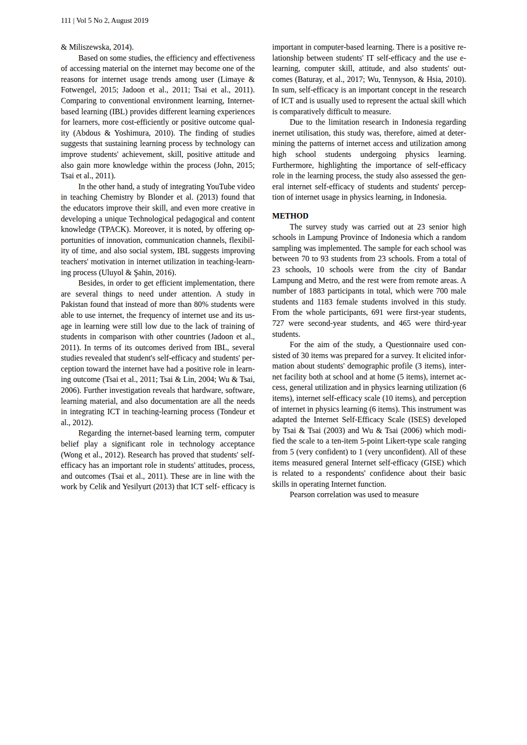111 | Vol 5 No 2, August 2019
& Miliszewska, 2014).
Based on some studies, the efficiency and effectiveness of accessing material on the internet may become one of the reasons for internet usage trends among user (Limaye & Fotwengel, 2015; Jadoon et al., 2011; Tsai et al., 2011). Comparing to conventional environment learning, Internet-based learning (IBL) provides different learning experiences for learners, more cost-efficiently or positive outcome quality (Abdous & Yoshimura, 2010). The finding of studies suggests that sustaining learning process by technology can improve students' achievement, skill, positive attitude and also gain more knowledge within the process (John, 2015; Tsai et al., 2011).
In the other hand, a study of integrating YouTube video in teaching Chemistry by Blonder et al. (2013) found that the educators improve their skill, and even more creative in developing a unique Technological pedagogical and content knowledge (TPACK). Moreover, it is noted, by offering opportunities of innovation, communication channels, flexibility of time, and also social system, IBL suggests improving teachers' motivation in internet utilization in teaching-learning process (Uluyol & Şahin, 2016).
Besides, in order to get efficient implementation, there are several things to need under attention. A study in Pakistan found that instead of more than 80% students were able to use internet, the frequency of internet use and its usage in learning were still low due to the lack of training of students in comparison with other countries (Jadoon et al., 2011). In terms of its outcomes derived from IBL, several studies revealed that student's self-efficacy and students' perception toward the internet have had a positive role in learning outcome (Tsai et al., 2011; Tsai & Lin, 2004; Wu & Tsai, 2006). Further investigation reveals that hardware, software, learning material, and also documentation are all the needs in integrating ICT in teaching-learning process (Tondeur et al., 2012).
Regarding the internet-based learning term, computer belief play a significant role in technology acceptance (Wong et al., 2012). Research has proved that students' self-efficacy has an important role in students' attitudes, process, and outcomes (Tsai et al., 2011). These are in line with the work by Celik and Yesilyurt (2013) that ICT self- efficacy is important in computer-based learning. There is a positive relationship between students' IT self-efficacy and the use e-learning, computer skill, attitude, and also students' outcomes (Baturay, et al., 2017; Wu, Tennyson, & Hsia, 2010). In sum, self-efficacy is an important concept in the research of ICT and is usually used to represent the actual skill which is comparatively difficult to measure.
Due to the limitation research in Indonesia regarding inernet utilisation, this study was, therefore, aimed at determining the patterns of internet access and utilization among high school students undergoing physics learning. Furthermore, highlighting the importance of self-efficacy role in the learning process, the study also assessed the general internet self-efficacy of students and students' perception of internet usage in physics learning, in Indonesia.
Method
The survey study was carried out at 23 senior high schools in Lampung Province of Indonesia which a random sampling was implemented. The sample for each school was between 70 to 93 students from 23 schools. From a total of 23 schools, 10 schools were from the city of Bandar Lampung and Metro, and the rest were from remote areas. A number of 1883 participants in total, which were 700 male students and 1183 female students involved in this study. From the whole participants, 691 were first-year students, 727 were second-year students, and 465 were third-year students.
For the aim of the study, a Questionnaire used consisted of 30 items was prepared for a survey. It elicited information about students' demographic profile (3 items), internet facility both at school and at home (5 items), internet access, general utilization and in physics learning utilization (6 items), internet self-efficacy scale (10 items), and perception of internet in physics learning (6 items). This instrument was adapted the Internet Self-Efficacy Scale (ISES) developed by Tsai & Tsai (2003) and Wu & Tsai (2006) which modified the scale to a ten-item 5-point Likert-type scale ranging from 5 (very confident) to 1 (very unconfident). All of these items measured general Internet self-efficacy (GISE) which is related to a respondents' confidence about their basic skills in operating Internet function.
Pearson correlation was used to measure